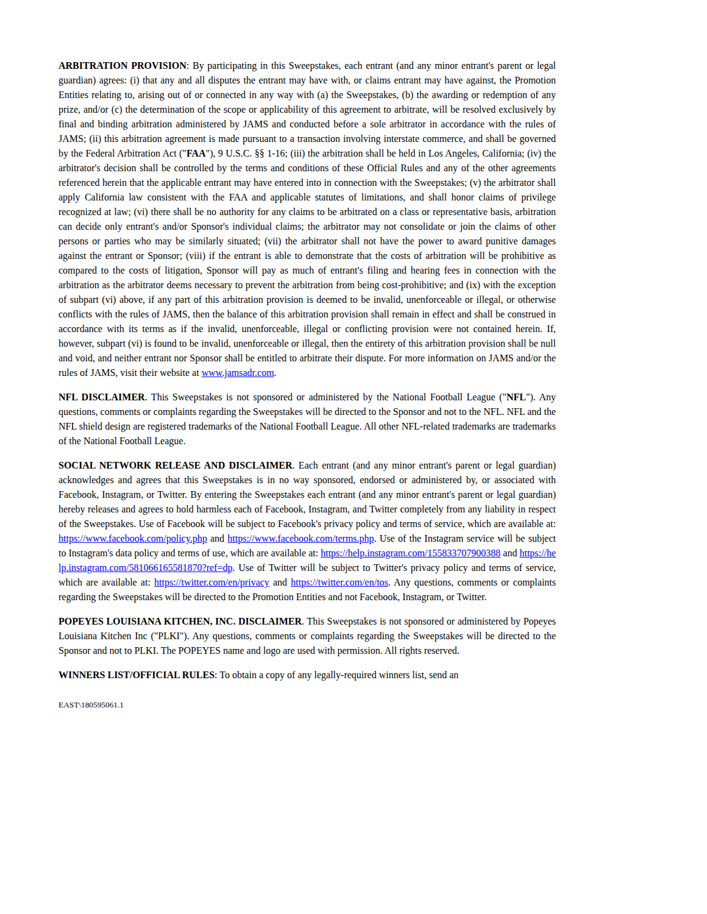ARBITRATION PROVISION: By participating in this Sweepstakes, each entrant (and any minor entrant's parent or legal guardian) agrees: (i) that any and all disputes the entrant may have with, or claims entrant may have against, the Promotion Entities relating to, arising out of or connected in any way with (a) the Sweepstakes, (b) the awarding or redemption of any prize, and/or (c) the determination of the scope or applicability of this agreement to arbitrate, will be resolved exclusively by final and binding arbitration administered by JAMS and conducted before a sole arbitrator in accordance with the rules of JAMS; (ii) this arbitration agreement is made pursuant to a transaction involving interstate commerce, and shall be governed by the Federal Arbitration Act ("FAA"), 9 U.S.C. §§ 1-16; (iii) the arbitration shall be held in Los Angeles, California; (iv) the arbitrator's decision shall be controlled by the terms and conditions of these Official Rules and any of the other agreements referenced herein that the applicable entrant may have entered into in connection with the Sweepstakes; (v) the arbitrator shall apply California law consistent with the FAA and applicable statutes of limitations, and shall honor claims of privilege recognized at law; (vi) there shall be no authority for any claims to be arbitrated on a class or representative basis, arbitration can decide only entrant's and/or Sponsor's individual claims; the arbitrator may not consolidate or join the claims of other persons or parties who may be similarly situated; (vii) the arbitrator shall not have the power to award punitive damages against the entrant or Sponsor; (viii) if the entrant is able to demonstrate that the costs of arbitration will be prohibitive as compared to the costs of litigation, Sponsor will pay as much of entrant's filing and hearing fees in connection with the arbitration as the arbitrator deems necessary to prevent the arbitration from being cost-prohibitive; and (ix) with the exception of subpart (vi) above, if any part of this arbitration provision is deemed to be invalid, unenforceable or illegal, or otherwise conflicts with the rules of JAMS, then the balance of this arbitration provision shall remain in effect and shall be construed in accordance with its terms as if the invalid, unenforceable, illegal or conflicting provision were not contained herein. If, however, subpart (vi) is found to be invalid, unenforceable or illegal, then the entirety of this arbitration provision shall be null and void, and neither entrant nor Sponsor shall be entitled to arbitrate their dispute. For more information on JAMS and/or the rules of JAMS, visit their website at www.jamsadr.com.
NFL DISCLAIMER. This Sweepstakes is not sponsored or administered by the National Football League ("NFL"). Any questions, comments or complaints regarding the Sweepstakes will be directed to the Sponsor and not to the NFL. NFL and the NFL shield design are registered trademarks of the National Football League. All other NFL-related trademarks are trademarks of the National Football League.
SOCIAL NETWORK RELEASE AND DISCLAIMER. Each entrant (and any minor entrant's parent or legal guardian) acknowledges and agrees that this Sweepstakes is in no way sponsored, endorsed or administered by, or associated with Facebook, Instagram, or Twitter. By entering the Sweepstakes each entrant (and any minor entrant's parent or legal guardian) hereby releases and agrees to hold harmless each of Facebook, Instagram, and Twitter completely from any liability in respect of the Sweepstakes. Use of Facebook will be subject to Facebook's privacy policy and terms of service, which are available at: https://www.facebook.com/policy.php and https://www.facebook.com/terms.php. Use of the Instagram service will be subject to Instagram's data policy and terms of use, which are available at: https://help.instagram.com/155833707900388 and https://help.instagram.com/581066165581870?ref=dp. Use of Twitter will be subject to Twitter's privacy policy and terms of service, which are available at: https://twitter.com/en/privacy and https://twitter.com/en/tos. Any questions, comments or complaints regarding the Sweepstakes will be directed to the Promotion Entities and not Facebook, Instagram, or Twitter.
POPEYES LOUISIANA KITCHEN, INC. DISCLAIMER. This Sweepstakes is not sponsored or administered by Popeyes Louisiana Kitchen Inc ("PLKI"). Any questions, comments or complaints regarding the Sweepstakes will be directed to the Sponsor and not to PLKI. The POPEYES name and logo are used with permission. All rights reserved.
WINNERS LIST/OFFICIAL RULES: To obtain a copy of any legally-required winners list, send an
EAST\180595061.1